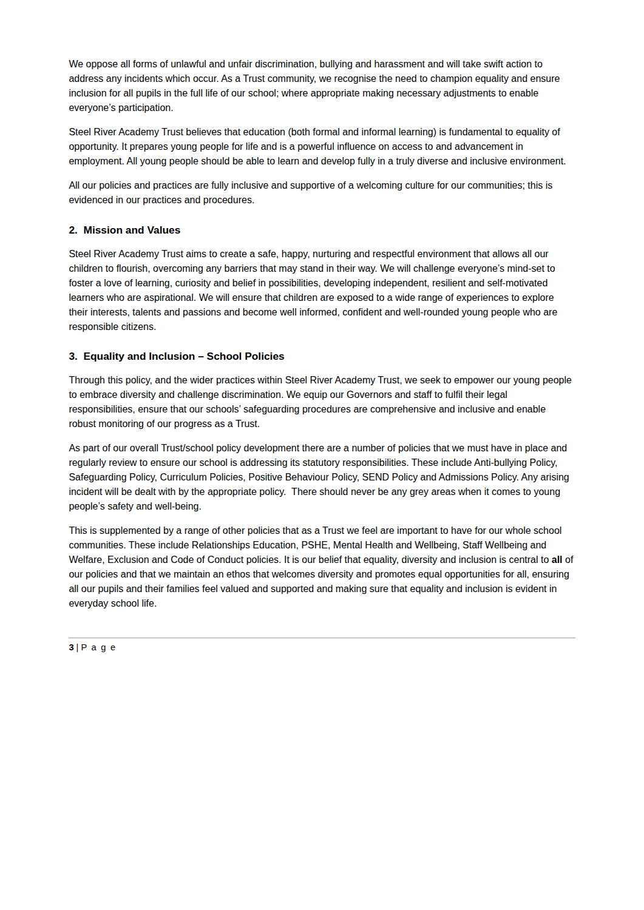We oppose all forms of unlawful and unfair discrimination, bullying and harassment and will take swift action to address any incidents which occur. As a Trust community, we recognise the need to champion equality and ensure inclusion for all pupils in the full life of our school; where appropriate making necessary adjustments to enable everyone’s participation.
Steel River Academy Trust believes that education (both formal and informal learning) is fundamental to equality of opportunity. It prepares young people for life and is a powerful influence on access to and advancement in employment. All young people should be able to learn and develop fully in a truly diverse and inclusive environment.
All our policies and practices are fully inclusive and supportive of a welcoming culture for our communities; this is evidenced in our practices and procedures.
2. Mission and Values
Steel River Academy Trust aims to create a safe, happy, nurturing and respectful environment that allows all our children to flourish, overcoming any barriers that may stand in their way. We will challenge everyone’s mind-set to foster a love of learning, curiosity and belief in possibilities, developing independent, resilient and self-motivated learners who are aspirational. We will ensure that children are exposed to a wide range of experiences to explore their interests, talents and passions and become well informed, confident and well-rounded young people who are responsible citizens.
3. Equality and Inclusion – School Policies
Through this policy, and the wider practices within Steel River Academy Trust, we seek to empower our young people to embrace diversity and challenge discrimination. We equip our Governors and staff to fulfil their legal responsibilities, ensure that our schools’ safeguarding procedures are comprehensive and inclusive and enable robust monitoring of our progress as a Trust.
As part of our overall Trust/school policy development there are a number of policies that we must have in place and regularly review to ensure our school is addressing its statutory responsibilities. These include Anti-bullying Policy, Safeguarding Policy, Curriculum Policies, Positive Behaviour Policy, SEND Policy and Admissions Policy. Any arising incident will be dealt with by the appropriate policy. There should never be any grey areas when it comes to young people’s safety and well-being.
This is supplemented by a range of other policies that as a Trust we feel are important to have for our whole school communities. These include Relationships Education, PSHE, Mental Health and Wellbeing, Staff Wellbeing and Welfare, Exclusion and Code of Conduct policies. It is our belief that equality, diversity and inclusion is central to all of our policies and that we maintain an ethos that welcomes diversity and promotes equal opportunities for all, ensuring all our pupils and their families feel valued and supported and making sure that equality and inclusion is evident in everyday school life.
3 | P a g e